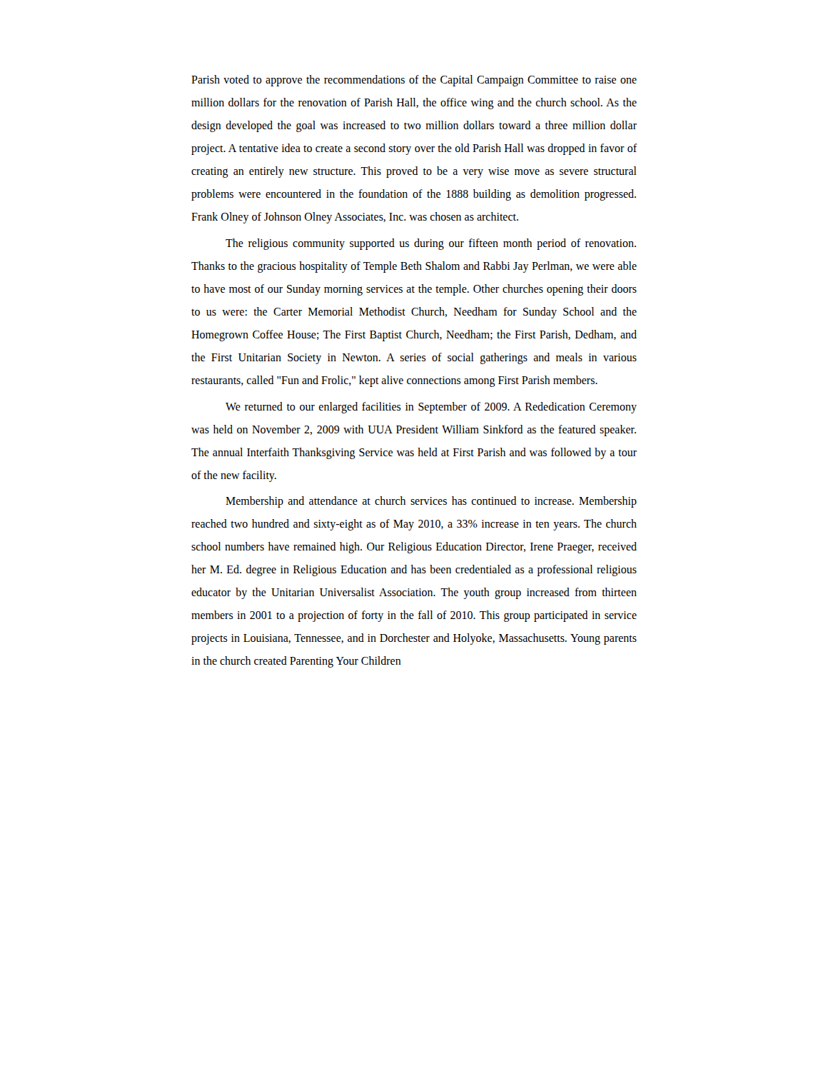Parish voted to approve the recommendations of the Capital Campaign Committee to raise one million dollars for the renovation of Parish Hall, the office wing and the church school. As the design developed the goal was increased to two million dollars toward a three million dollar project. A tentative idea to create a second story over the old Parish Hall was dropped in favor of creating an entirely new structure. This proved to be a very wise move as severe structural problems were encountered in the foundation of the 1888 building as demolition progressed. Frank Olney of Johnson Olney Associates, Inc. was chosen as architect.
The religious community supported us during our fifteen month period of renovation. Thanks to the gracious hospitality of Temple Beth Shalom and Rabbi Jay Perlman, we were able to have most of our Sunday morning services at the temple. Other churches opening their doors to us were: the Carter Memorial Methodist Church, Needham for Sunday School and the Homegrown Coffee House; The First Baptist Church, Needham; the First Parish, Dedham, and the First Unitarian Society in Newton. A series of social gatherings and meals in various restaurants, called "Fun and Frolic," kept alive connections among First Parish members.
We returned to our enlarged facilities in September of 2009. A Rededication Ceremony was held on November 2, 2009 with UUA President William Sinkford as the featured speaker. The annual Interfaith Thanksgiving Service was held at First Parish and was followed by a tour of the new facility.
Membership and attendance at church services has continued to increase. Membership reached two hundred and sixty-eight as of May 2010, a 33% increase in ten years. The church school numbers have remained high. Our Religious Education Director, Irene Praeger, received her M. Ed. degree in Religious Education and has been credentialed as a professional religious educator by the Unitarian Universalist Association. The youth group increased from thirteen members in 2001 to a projection of forty in the fall of 2010. This group participated in service projects in Louisiana, Tennessee, and in Dorchester and Holyoke, Massachusetts. Young parents in the church created Parenting Your Children